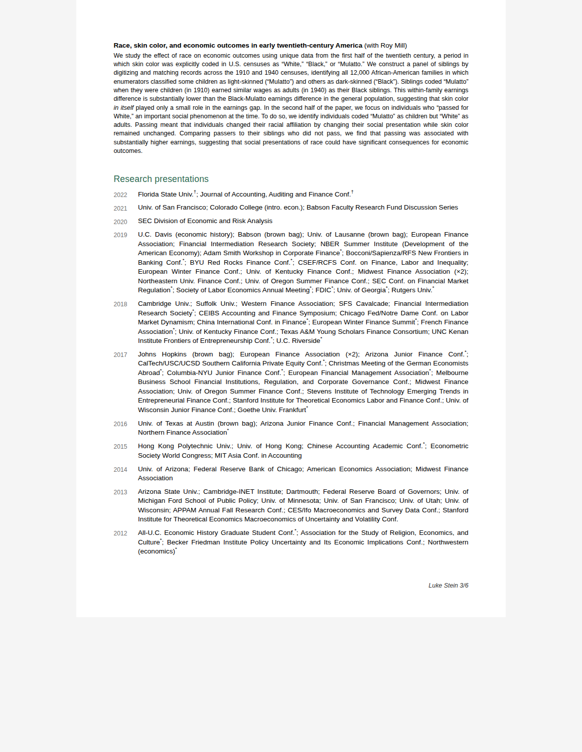Race, skin color, and economic outcomes in early twentieth-century America (with Roy Mill)
We study the effect of race on economic outcomes using unique data from the first half of the twentieth century, a period in which skin color was explicitly coded in U.S. censuses as “White,” “Black,” or “Mulatto.” We construct a panel of siblings by digitizing and matching records across the 1910 and 1940 censuses, identifying all 12,000 African-American families in which enumerators classified some children as light-skinned (“Mulatto”) and others as dark-skinned (“Black”). Siblings coded “Mulatto” when they were children (in 1910) earned similar wages as adults (in 1940) as their Black siblings. This within-family earnings difference is substantially lower than the Black-Mulatto earnings difference in the general population, suggesting that skin color in itself played only a small role in the earnings gap. In the second half of the paper, we focus on individuals who “passed for White,” an important social phenomenon at the time. To do so, we identify individuals coded “Mulatto” as children but “White” as adults. Passing meant that individuals changed their racial affiliation by changing their social presentation while skin color remained unchanged. Comparing passers to their siblings who did not pass, we find that passing was associated with substantially higher earnings, suggesting that social presentations of race could have significant consequences for economic outcomes.
Research presentations
| 2022 | Florida State Univ. † ; Journal of Accounting, Auditing and Finance Conf. † |
| 2021 | Univ. of San Francisco; Colorado College (intro. econ.); Babson Faculty Research Fund Discussion Series |
| 2020 | SEC Division of Economic and Risk Analysis |
| 2019 | U.C. Davis (economic history); Babson (brown bag); Univ. of Lausanne (brown bag); European Finance Association; Financial Intermediation Research Society; NBER Summer Institute (Development of the American Economy); Adam Smith Workshop in Corporate Finance * ; Bocconi/Sapienza/RFS New Frontiers in Banking Conf. * ; BYU Red Rocks Finance Conf. * ; CSEF/RCFS Conf. on Finance, Labor and Inequality; European Winter Finance Conf.; Univ. of Kentucky Finance Conf.; Midwest Finance Association (×2); Northeastern Univ. Finance Conf.; Univ. of Oregon Summer Finance Conf.; SEC Conf. on Financial Market Regulation * ; Society of Labor Economics Annual Meeting * ; FDIC * ; Univ. of Georgia * ; Rutgers Univ. * |
| 2018 | Cambridge Univ.; Suffolk Univ.; Western Finance Association; SFS Cavalcade; Financial Intermediation Research Society * ; CEIBS Accounting and Finance Symposium; Chicago Fed/Notre Dame Conf. on Labor Market Dynamism; China International Conf. in Finance * ; European Winter Finance Summit * ; French Finance Association * ; Univ. of Kentucky Finance Conf.; Texas A&M Young Scholars Finance Consortium; UNC Kenan Institute Frontiers of Entrepreneurship Conf. * ; U.C. Riverside * |
| 2017 | Johns Hopkins (brown bag); European Finance Association (×2); Arizona Junior Finance Conf. * ; CalTech/USC/UCSD Southern California Private Equity Conf. * ; Christmas Meeting of the German Economists Abroad * ; Columbia-NYU Junior Finance Conf. * ; European Financial Management Association * ; Melbourne Business School Financial Institutions, Regulation, and Corporate Governance Conf.; Midwest Finance Association; Univ. of Oregon Summer Finance Conf.; Stevens Institute of Technology Emerging Trends in Entrepreneurial Finance Conf.; Stanford Institute for Theoretical Economics Labor and Finance Conf.; Univ. of Wisconsin Junior Finance Conf.; Goethe Univ. Frankfurt * |
| 2016 | Univ. of Texas at Austin (brown bag); Arizona Junior Finance Conf.; Financial Management Association; Northern Finance Association * |
| 2015 | Hong Kong Polytechnic Univ.; Univ. of Hong Kong; Chinese Accounting Academic Conf. * ; Econometric Society World Congress; MIT Asia Conf. in Accounting |
| 2014 | Univ. of Arizona; Federal Reserve Bank of Chicago; American Economics Association; Midwest Finance Association |
| 2013 | Arizona State Univ.; Cambridge-INET Institute; Dartmouth; Federal Reserve Board of Governors; Univ. of Michigan Ford School of Public Policy; Univ. of Minnesota; Univ. of San Francisco; Univ. of Utah; Univ. of Wisconsin; APPAM Annual Fall Research Conf.; CES/Ifo Macroeconomics and Survey Data Conf.; Stanford Institute for Theoretical Economics Macroeconomics of Uncertainty and Volatility Conf. |
| 2012 | All-U.C. Economic History Graduate Student Conf. * ; Association for the Study of Religion, Economics, and Culture * ; Becker Friedman Institute Policy Uncertainty and Its Economic Implications Conf.; Northwestern (economics) * |
Luke Stein 3/6